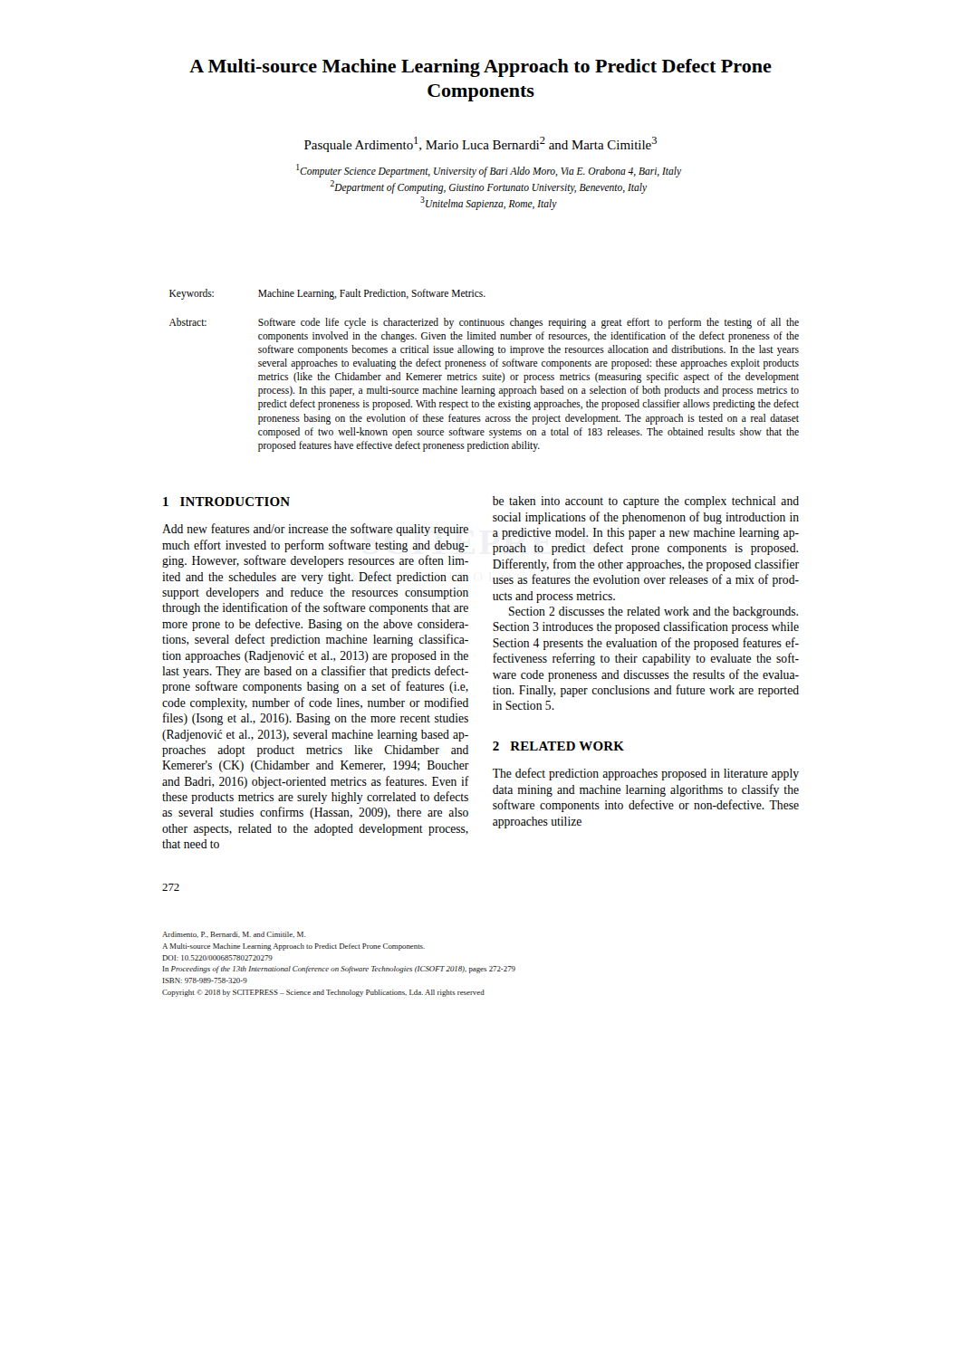SCITEPRESSSCIENCE AND TECHNOLOGY PUBLICATIONS
A Multi-source Machine Learning Approach to Predict Defect Prone Components
Pasquale Ardimento1, Mario Luca Bernardi2 and Marta Cimitile3
1Computer Science Department, University of Bari Aldo Moro, Via E. Orabona 4, Bari, Italy
2Department of Computing, Giustino Fortunato University, Benevento, Italy
3Unitelma Sapienza, Rome, Italy
Keywords:
Machine Learning, Fault Prediction, Software Metrics.
Abstract:
Software code life cycle is characterized by continuous changes requiring a great effort to perform the testing of all the components involved in the changes. Given the limited number of resources, the identification of the defect proneness of the software components becomes a critical issue allowing to improve the resources allocation and distributions. In the last years several approaches to evaluating the defect proneness of software components are proposed: these approaches exploit products metrics (like the Chidamber and Kemerer metrics suite) or process metrics (measuring specific aspect of the development process). In this paper, a multi-source machine learning approach based on a selection of both products and process metrics to predict defect proneness is proposed. With respect to the existing approaches, the proposed classifier allows predicting the defect proneness basing on the evolution of these features across the project development. The approach is tested on a real dataset composed of two well-known open source software systems on a total of 183 releases. The obtained results show that the proposed features have effective defect proneness prediction ability.
1 INTRODUCTION
Add new features and/or increase the software quality require much effort invested to perform software testing and debugging. However, software developers resources are often limited and the schedules are very tight. Defect prediction can support developers and reduce the resources consumption through the identification of the software components that are more prone to be defective. Basing on the above considerations, several defect prediction machine learning classification approaches (Radjenović et al., 2013) are proposed in the last years. They are based on a classifier that predicts defect-prone software components basing on a set of features (i.e, code complexity, number of code lines, number or modified files) (Isong et al., 2016). Basing on the more recent studies (Radjenović et al., 2013), several machine learning based approaches adopt product metrics like Chidamber and Kemerer's (CK) (Chidamber and Kemerer, 1994; Boucher and Badri, 2016) object-oriented metrics as features. Even if these products metrics are surely highly correlated to defects as several studies confirms (Hassan, 2009), there are also other aspects, related to the adopted development process, that need to
be taken into account to capture the complex technical and social implications of the phenomenon of bug introduction in a predictive model. In this paper a new machine learning approach to predict defect prone components is proposed. Differently, from the other approaches, the proposed classifier uses as features the evolution over releases of a mix of products and process metrics.
Section 2 discusses the related work and the backgrounds. Section 3 introduces the proposed classification process while Section 4 presents the evaluation of the proposed features effectiveness referring to their capability to evaluate the software code proneness and discusses the results of the evaluation. Finally, paper conclusions and future work are reported in Section 5.
2 RELATED WORK
The defect prediction approaches proposed in literature apply data mining and machine learning algorithms to classify the software components into defective or non-defective. These approaches utilize
272
Ardimento, P., Bernardi, M. and Cimitile, M.
A Multi-source Machine Learning Approach to Predict Defect Prone Components.
DOI: 10.5220/0006857802720279
In Proceedings of the 13th International Conference on Software Technologies (ICSOFT 2018), pages 272-279
ISBN: 978-989-758-320-9
Copyright © 2018 by SCITEPRESS – Science and Technology Publications, Lda. All rights reserved